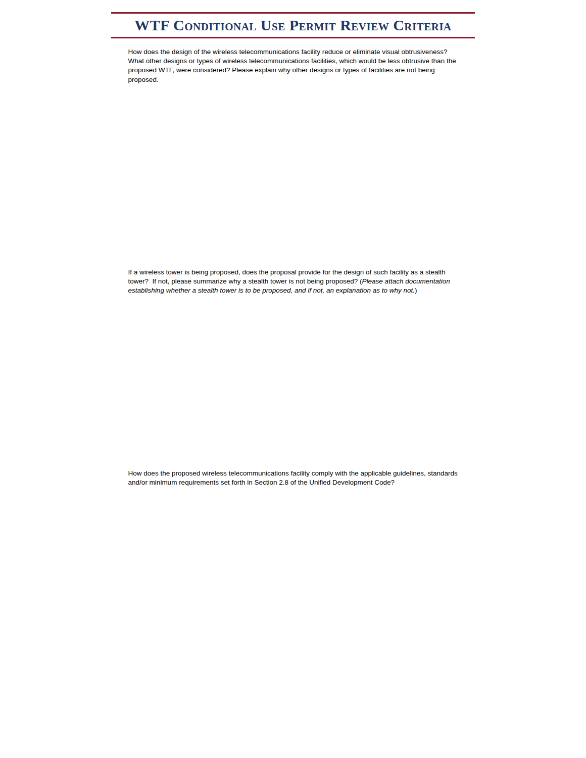WTF Conditional Use Permit Review Criteria
How does the design of the wireless telecommunications facility reduce or eliminate visual obtrusiveness? What other designs or types of wireless telecommunications facilities, which would be less obtrusive than the proposed WTF, were considered? Please explain why other designs or types of facilities are not being proposed.
If a wireless tower is being proposed, does the proposal provide for the design of such facility as a stealth tower? If not, please summarize why a stealth tower is not being proposed? (Please attach documentation establishing whether a stealth tower is to be proposed, and if not, an explanation as to why not.)
How does the proposed wireless telecommunications facility comply with the applicable guidelines, standards and/or minimum requirements set forth in Section 2.8 of the Unified Development Code?